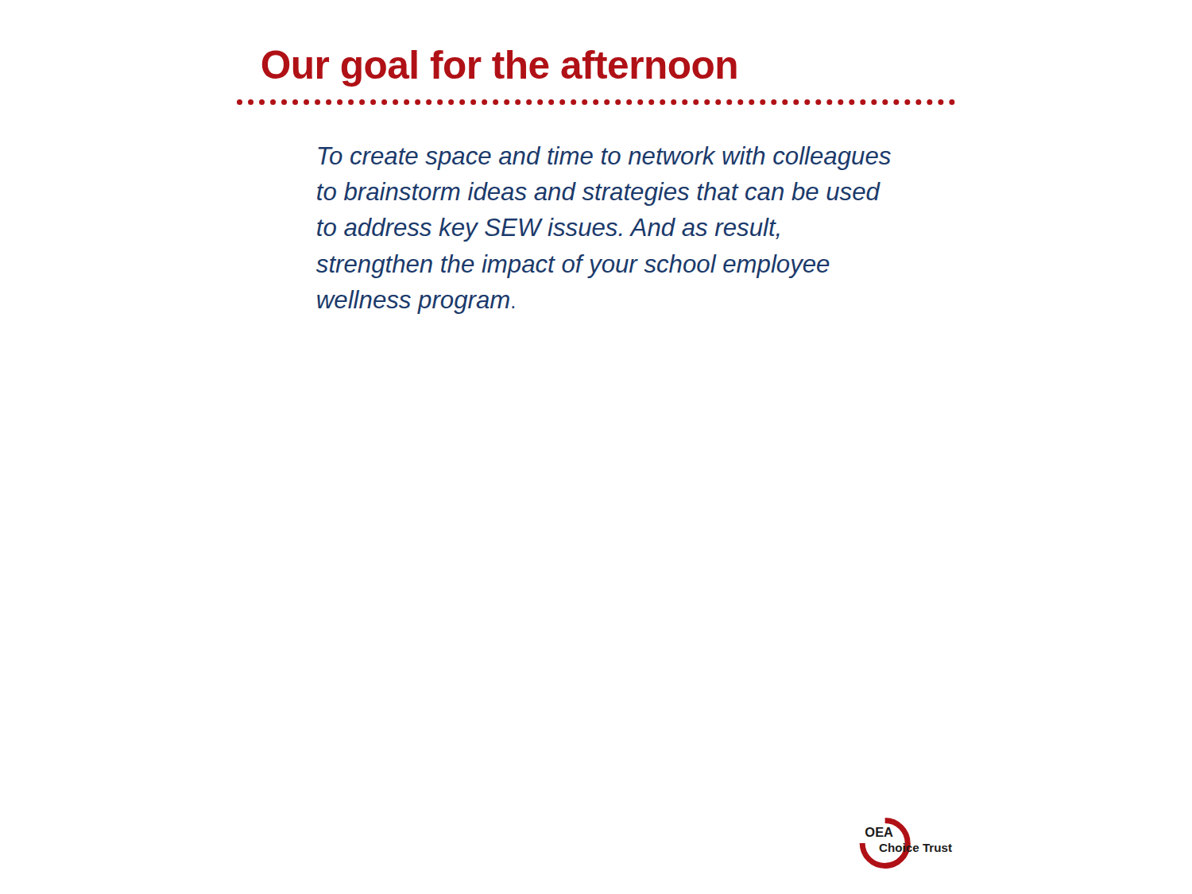Our goal for the afternoon
To create space and time to network with colleagues to brainstorm ideas and strategies that can be used to address key SEW issues. And as result, strengthen the impact of your school employee wellness program.
OEA Choice Trust OEA Choice Trust